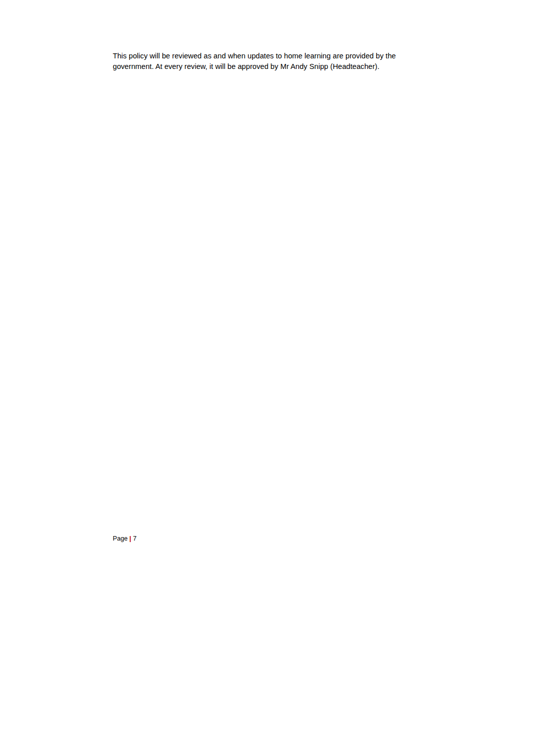This policy will be reviewed as and when updates to home learning are provided by the government. At every review, it will be approved by Mr Andy Snipp (Headteacher).
Page | 7